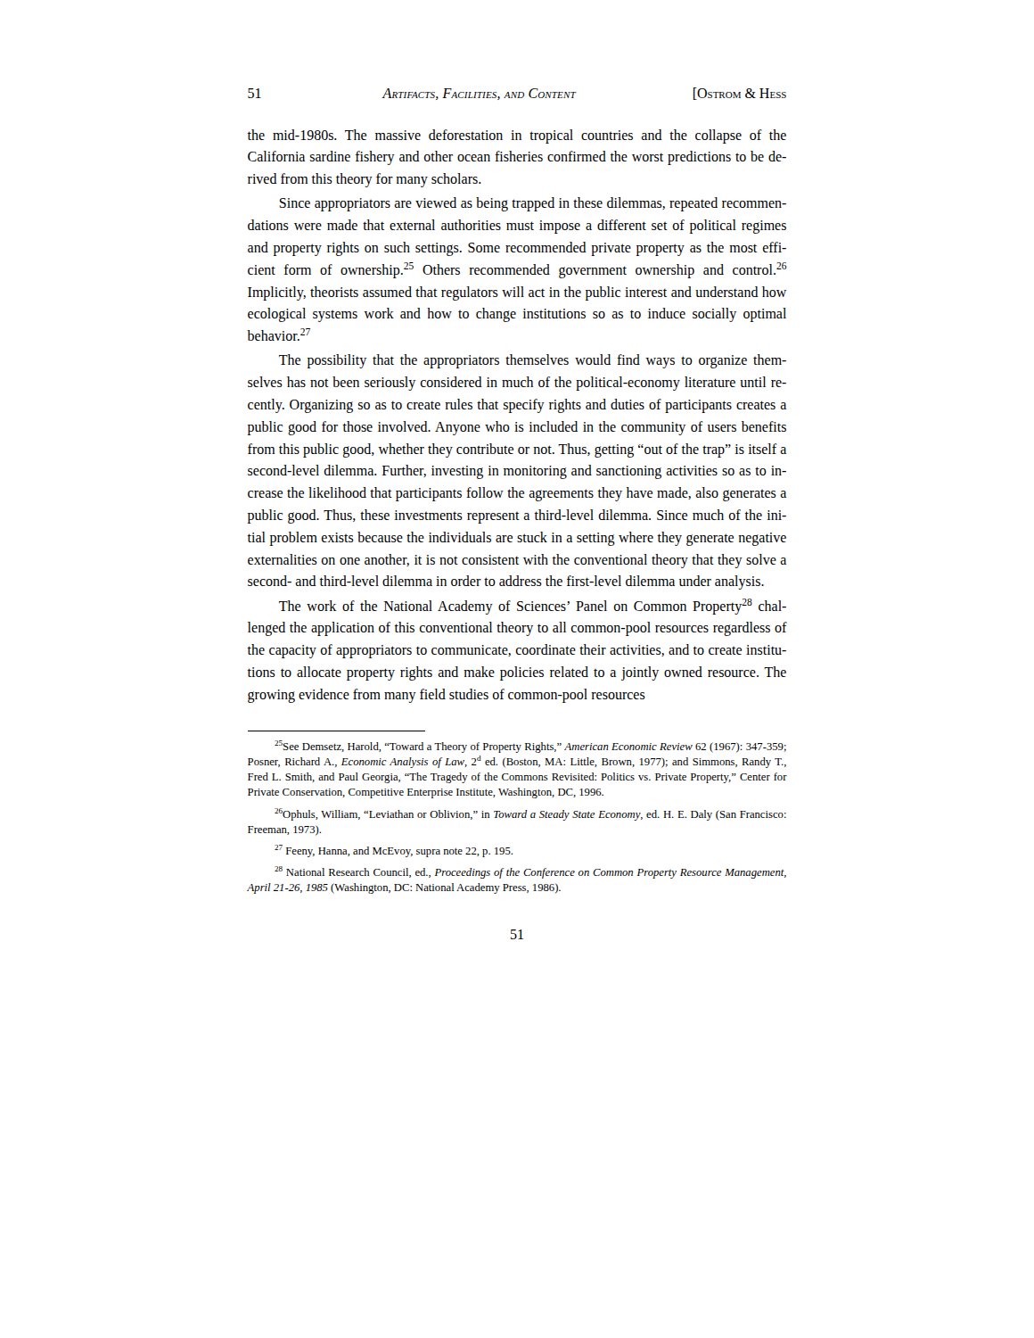51
Artifacts, Facilities, and Content
[Ostrom & Hess
the mid-1980s. The massive deforestation in tropical countries and the collapse of the California sardine fishery and other ocean fisheries confirmed the worst predictions to be derived from this theory for many scholars.
Since appropriators are viewed as being trapped in these dilemmas, repeated recommendations were made that external authorities must impose a different set of political regimes and property rights on such settings. Some recommended private property as the most efficient form of ownership.25 Others recommended government ownership and control.26 Implicitly, theorists assumed that regulators will act in the public interest and understand how ecological systems work and how to change institutions so as to induce socially optimal behavior.27
The possibility that the appropriators themselves would find ways to organize themselves has not been seriously considered in much of the political-economy literature until recently. Organizing so as to create rules that specify rights and duties of participants creates a public good for those involved. Anyone who is included in the community of users benefits from this public good, whether they contribute or not. Thus, getting “out of the trap” is itself a second-level dilemma. Further, investing in monitoring and sanctioning activities so as to increase the likelihood that participants follow the agreements they have made, also generates a public good. Thus, these investments represent a third-level dilemma. Since much of the initial problem exists because the individuals are stuck in a setting where they generate negative externalities on one another, it is not consistent with the conventional theory that they solve a second- and third-level dilemma in order to address the first-level dilemma under analysis.
The work of the National Academy of Sciences’ Panel on Common Property28 challenged the application of this conventional theory to all common-pool resources regardless of the capacity of appropriators to communicate, coordinate their activities, and to create institutions to allocate property rights and make policies related to a jointly owned resource. The growing evidence from many field studies of common-pool resources
25See Demsetz, Harold, “Toward a Theory of Property Rights,” American Economic Review 62 (1967): 347-359; Posner, Richard A., Economic Analysis of Law, 2d ed. (Boston, MA: Little, Brown, 1977); and Simmons, Randy T., Fred L. Smith, and Paul Georgia, “The Tragedy of the Commons Revisited: Politics vs. Private Property,” Center for Private Conservation, Competitive Enterprise Institute, Washington, DC, 1996.
26Ophuls, William, “Leviathan or Oblivion,” in Toward a Steady State Economy, ed. H. E. Daly (San Francisco: Freeman, 1973).
27 Feeny, Hanna, and McEvoy, supra note 22, p. 195.
28 National Research Council, ed., Proceedings of the Conference on Common Property Resource Management, April 21-26, 1985 (Washington, DC: National Academy Press, 1986).
51